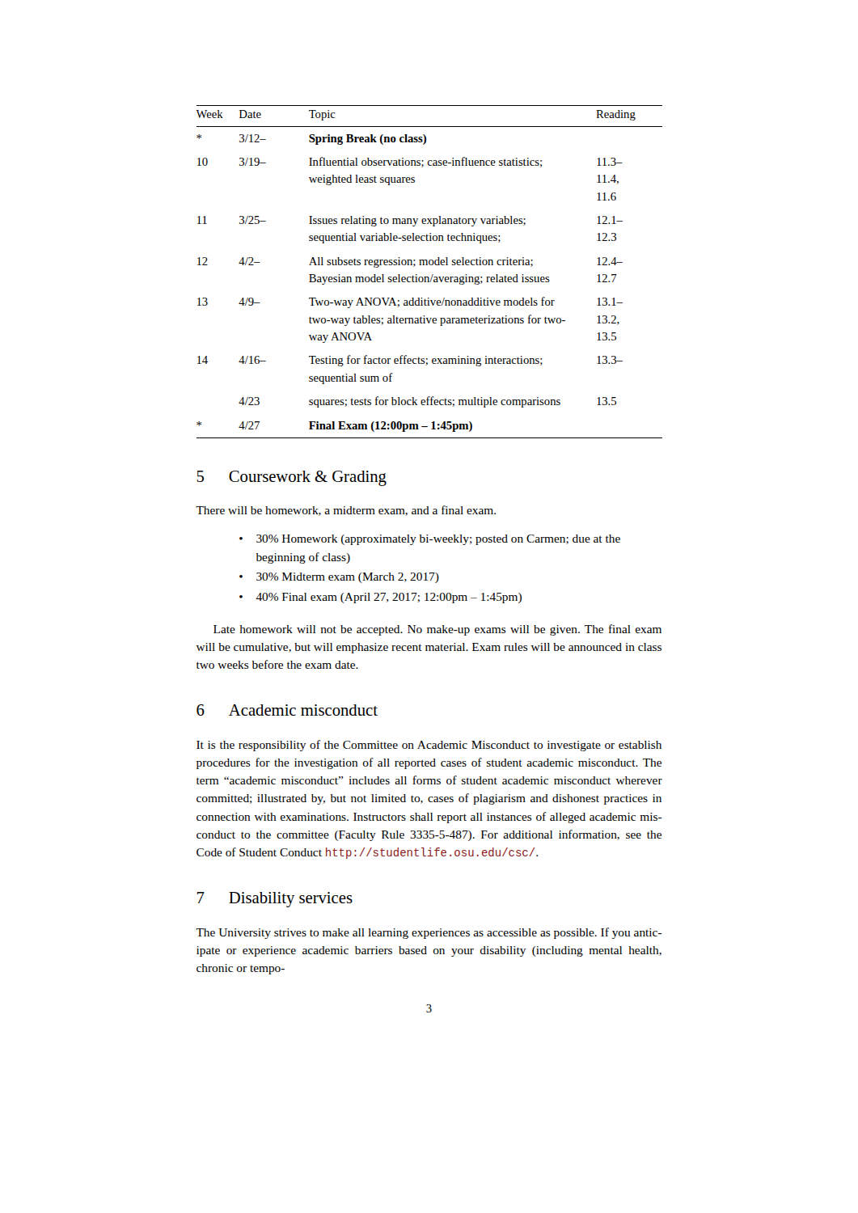| Week | Date | Topic | Reading |
| --- | --- | --- | --- |
| * | 3/12– | Spring Break (no class) | |
| 10 | 3/19– | Influential observations; case-influence statistics; weighted least squares | 11.3– 11.4, 11.6 |
| 11 | 3/25– | Issues relating to many explanatory variables; sequential variable-selection techniques; | 12.1– 12.3 |
| 12 | 4/2– | All subsets regression; model selection criteria; Bayesian model selection/averaging; related issues | 12.4– 12.7 |
| 13 | 4/9– | Two-way ANOVA; additive/nonadditive models for two-way tables; alternative parameterizations for two-way ANOVA | 13.1– 13.2, 13.5 |
| 14 | 4/16– | Testing for factor effects; examining interactions; sequential sum of | 13.3– |
| | 4/23 | squares; tests for block effects; multiple comparisons | 13.5 |
| * | 4/27 | Final Exam (12:00pm – 1:45pm) | |
5 Coursework & Grading
There will be homework, a midterm exam, and a final exam.
30% Homework (approximately bi-weekly; posted on Carmen; due at the beginning of class)
30% Midterm exam (March 2, 2017)
40% Final exam (April 27, 2017; 12:00pm – 1:45pm)
Late homework will not be accepted. No make-up exams will be given. The final exam will be cumulative, but will emphasize recent material. Exam rules will be announced in class two weeks before the exam date.
6 Academic misconduct
It is the responsibility of the Committee on Academic Misconduct to investigate or establish procedures for the investigation of all reported cases of student academic misconduct. The term “academic misconduct” includes all forms of student academic misconduct wherever committed; illustrated by, but not limited to, cases of plagiarism and dishonest practices in connection with examinations. Instructors shall report all instances of alleged academic misconduct to the committee (Faculty Rule 3335-5-487). For additional information, see the Code of Student Conduct http://studentlife.osu.edu/csc/.
7 Disability services
The University strives to make all learning experiences as accessible as possible. If you anticipate or experience academic barriers based on your disability (including mental health, chronic or tempo-
3